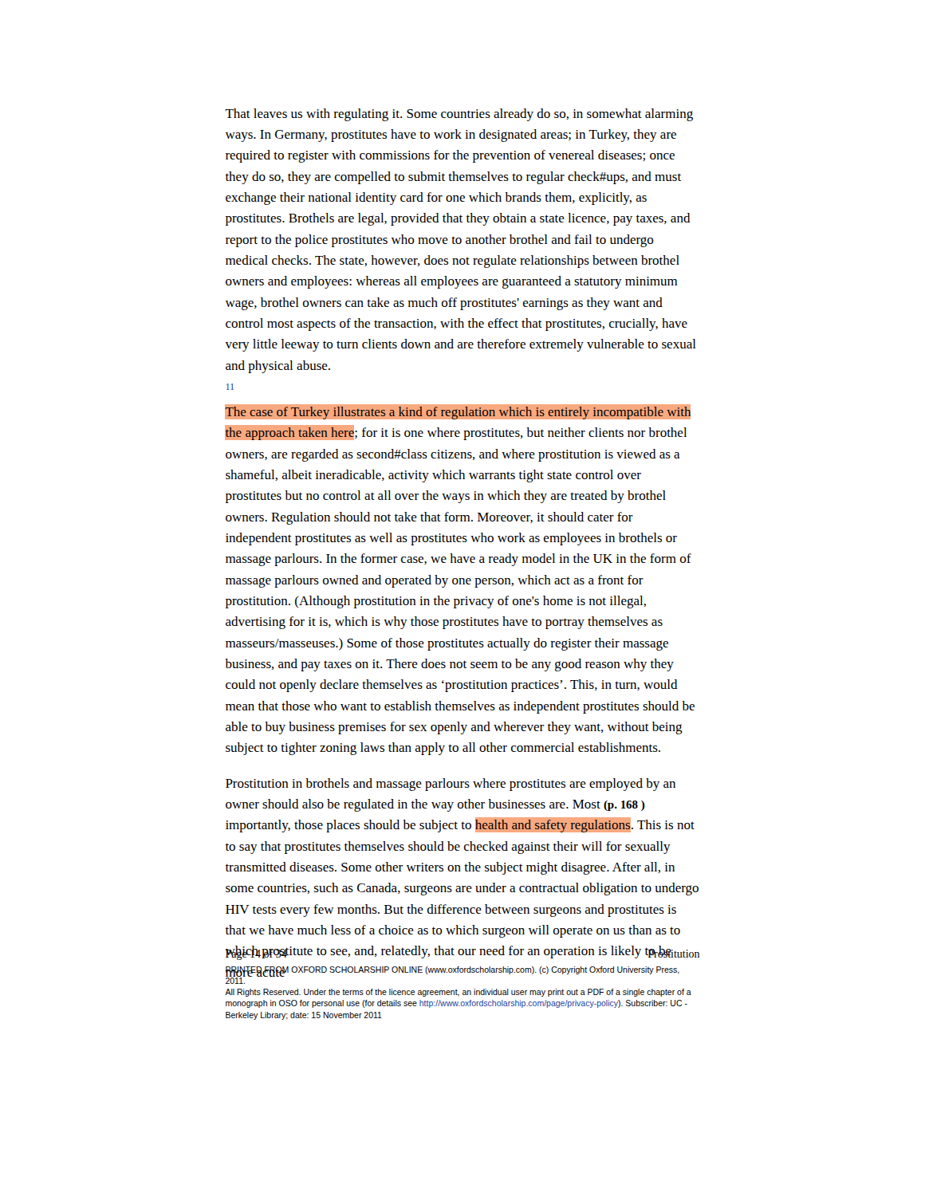That leaves us with regulating it. Some countries already do so, in somewhat alarming ways. In Germany, prostitutes have to work in designated areas; in Turkey, they are required to register with commissions for the prevention of venereal diseases; once they do so, they are compelled to submit themselves to regular check#ups, and must exchange their national identity card for one which brands them, explicitly, as prostitutes. Brothels are legal, provided that they obtain a state licence, pay taxes, and report to the police prostitutes who move to another brothel and fail to undergo medical checks. The state, however, does not regulate relationships between brothel owners and employees: whereas all employees are guaranteed a statutory minimum wage, brothel owners can take as much off prostitutes' earnings as they want and control most aspects of the transaction, with the effect that prostitutes, crucially, have very little leeway to turn clients down and are therefore extremely vulnerable to sexual and physical abuse.
11
The case of Turkey illustrates a kind of regulation which is entirely incompatible with the approach taken here; for it is one where prostitutes, but neither clients nor brothel owners, are regarded as second#class citizens, and where prostitution is viewed as a shameful, albeit ineradicable, activity which warrants tight state control over prostitutes but no control at all over the ways in which they are treated by brothel owners. Regulation should not take that form. Moreover, it should cater for independent prostitutes as well as prostitutes who work as employees in brothels or massage parlours. In the former case, we have a ready model in the UK in the form of massage parlours owned and operated by one person, which act as a front for prostitution. (Although prostitution in the privacy of one's home is not illegal, advertising for it is, which is why those prostitutes have to portray themselves as masseurs/masseuses.) Some of those prostitutes actually do register their massage business, and pay taxes on it. There does not seem to be any good reason why they could not openly declare themselves as ‘prostitution practices’. This, in turn, would mean that those who want to establish themselves as independent prostitutes should be able to buy business premises for sex openly and wherever they want, without being subject to tighter zoning laws than apply to all other commercial establishments.
Prostitution in brothels and massage parlours where prostitutes are employed by an owner should also be regulated in the way other businesses are. Most (p. 168 ) importantly, those places should be subject to health and safety regulations. This is not to say that prostitutes themselves should be checked against their will for sexually transmitted diseases. Some other writers on the subject might disagree. After all, in some countries, such as Canada, surgeons are under a contractual obligation to undergo HIV tests every few months. But the difference between surgeons and prostitutes is that we have much less of a choice as to which surgeon will operate on us than as to which prostitute to see, and, relatedly, that our need for an operation is likely to be more acute
Page 14 of 34 Prostitution
PRINTED FROM OXFORD SCHOLARSHIP ONLINE (www.oxfordscholarship.com). (c) Copyright Oxford University Press, 2011.
All Rights Reserved. Under the terms of the licence agreement, an individual user may print out a PDF of a single chapter of a
monograph in OSO for personal use (for details see http://www.oxfordscholarship.com/page/privacy-policy). Subscriber: UC -
Berkeley Library; date: 15 November 2011